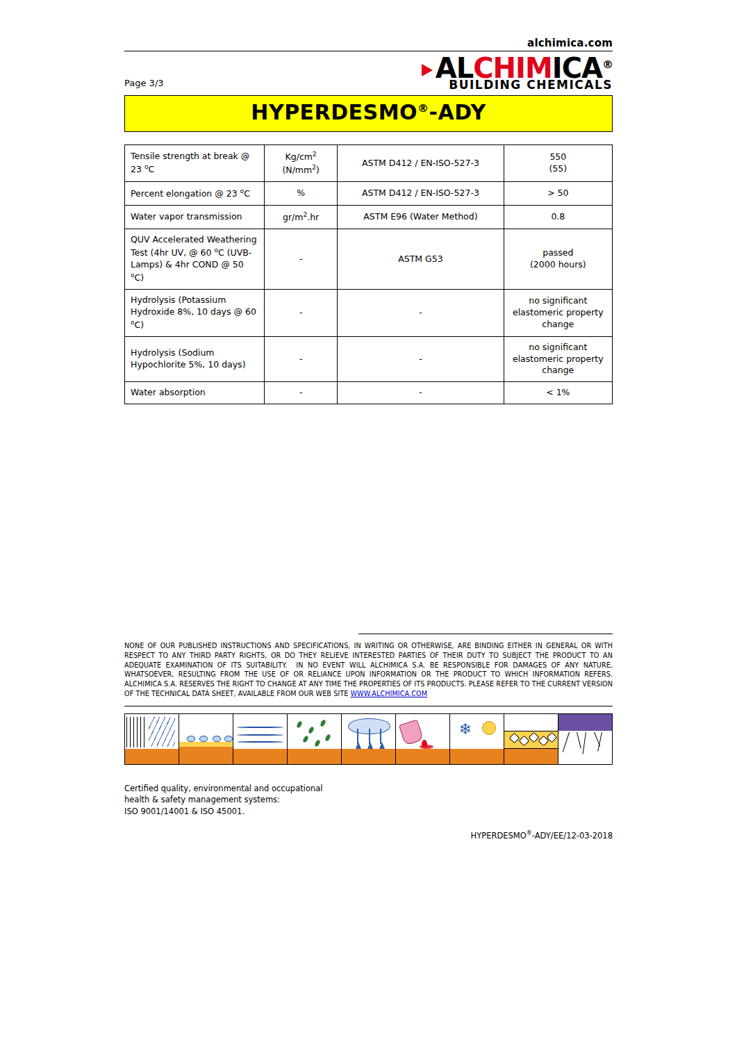alchimica.com
Page 3/3
AL CHIM ICA®
BUILDING CHEMICALS
HYPERDESMO®-ADY
| Tensile strength at break @ 23 o C | Kg/cm 2 (N/mm 2 ) | ASTM D412 / EN-ISO-527-3 | 550 (55) |
| Percent elongation @ 23 o C | % | ASTM D412 / EN-ISO-527-3 | > 50 |
| Water vapor transmission | gr/m 2 .hr | ASTM E96 (Water Method) | 0.8 |
| QUV Accelerated Weathering Test (4hr UV, @ 60 o C (UVB-Lamps) & 4hr COND @ 50 o C) | - | ASTM G53 | passed (2000 hours) |
| Hydrolysis (Potassium Hydroxide 8%, 10 days @ 60 o C) | - | - | no significant elastomeric property change |
| Hydrolysis (Sodium Hypochlorite 5%, 10 days) | - | - | no significant elastomeric property change |
| Water absorption | - | - | < 1% |
None of our published instructions and specifications, in writing or otherwise, are binding either in general or with respect to any third party rights, or do they relieve interested parties of their duty to subject the product to an adequate examination of its suitability. In no event will Alchimica S.A. be responsible for damages of any nature, whatsoever, resulting from the use of or reliance upon information or the product to which information refers. Alchimica S.A. reserves the right to change at any time the properties of its products. Please refer to the current version of the technical data sheet, available from our web site WWW.ALCHIMICA.COM
❄
Certified quality, environmental and occupational
health & safety management systems:
ISO 9001/14001 & ISO 45001.
HYPERDESMO®-ADY/EE/12-03-2018